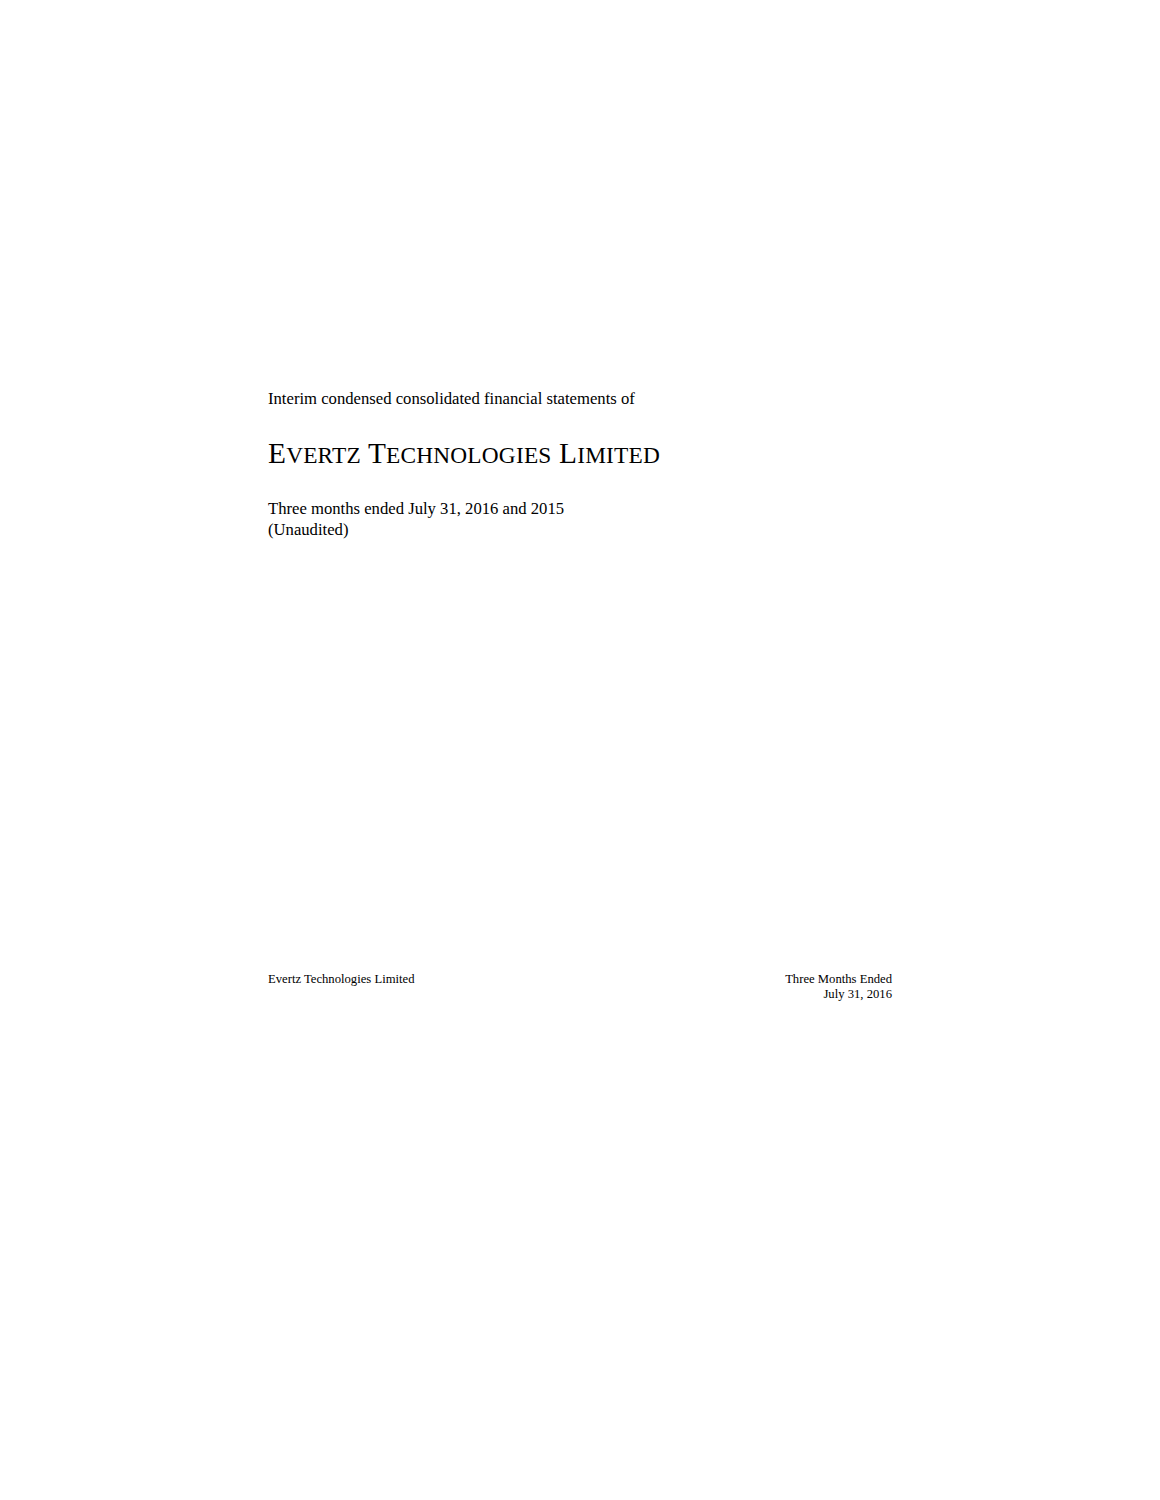Interim condensed consolidated financial statements of
EVERTZ TECHNOLOGIES LIMITED
Three months ended July 31, 2016 and 2015
(Unaudited)
Evertz Technologies Limited
Three Months Ended
July 31, 2016